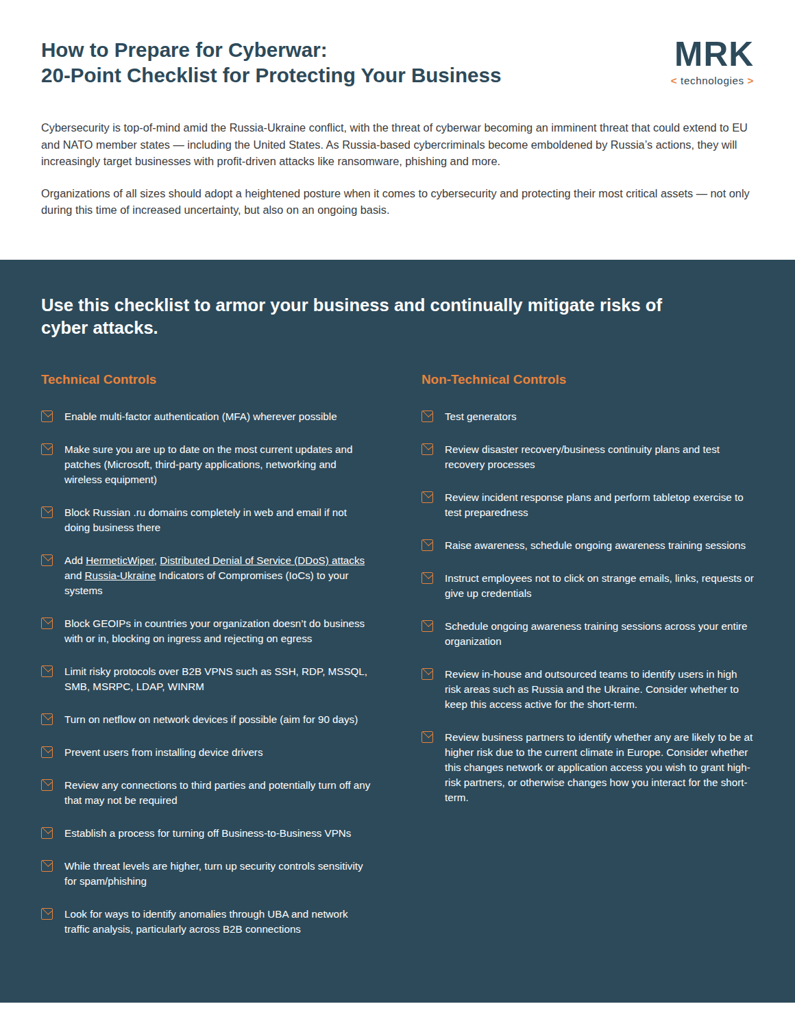How to Prepare for Cyberwar:
20-Point Checklist for Protecting Your Business
MRK
< technologies >
Cybersecurity is top-of-mind amid the Russia-Ukraine conflict, with the threat of cyberwar becoming an imminent threat that could extend to EU and NATO member states — including the United States. As Russia-based cybercriminals become emboldened by Russia’s actions, they will increasingly target businesses with profit-driven attacks like ransomware, phishing and more.
Organizations of all sizes should adopt a heightened posture when it comes to cybersecurity and protecting their most critical assets — not only during this time of increased uncertainty, but also on an ongoing basis.
Use this checklist to armor your business and continually mitigate risks of cyber attacks.
Technical Controls
Enable multi-factor authentication (MFA) wherever possible
Make sure you are up to date on the most current updates and patches (Microsoft, third-party applications, networking and wireless equipment)
Block Russian .ru domains completely in web and email if not doing business there
Add HermeticWiper, Distributed Denial of Service (DDoS) attacks and Russia-Ukraine Indicators of Compromises (IoCs) to your systems
Block GEOIPs in countries your organization doesn’t do business with or in, blocking on ingress and rejecting on egress
Limit risky protocols over B2B VPNS such as SSH, RDP, MSSQL, SMB, MSRPC, LDAP, WINRM
Turn on netflow on network devices if possible (aim for 90 days)
Prevent users from installing device drivers
Review any connections to third parties and potentially turn off any that may not be required
Establish a process for turning off Business-to-Business VPNs
While threat levels are higher, turn up security controls sensitivity for spam/phishing
Look for ways to identify anomalies through UBA and network traffic analysis, particularly across B2B connections
Non-Technical Controls
Test generators
Review disaster recovery/business continuity plans and test recovery processes
Review incident response plans and perform tabletop exercise to test preparedness
Raise awareness, schedule ongoing awareness training sessions
Instruct employees not to click on strange emails, links, requests or give up credentials
Schedule ongoing awareness training sessions across your entire organization
Review in-house and outsourced teams to identify users in high risk areas such as Russia and the Ukraine. Consider whether to keep this access active for the short-term.
Review business partners to identify whether any are likely to be at higher risk due to the current climate in Europe. Consider whether this changes network or application access you wish to grant high-risk partners, or otherwise changes how you interact for the short-term.